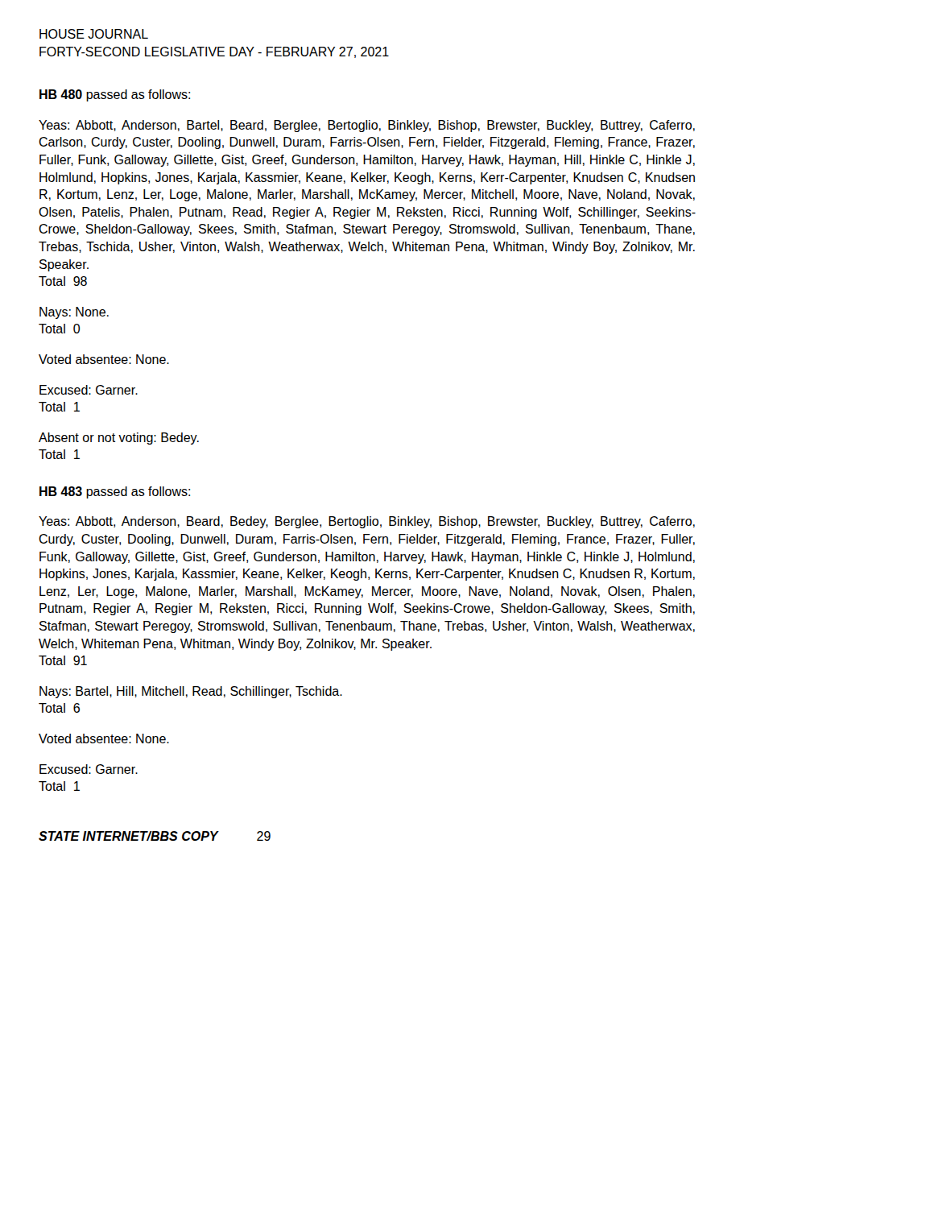HOUSE JOURNAL
FORTY-SECOND LEGISLATIVE DAY - FEBRUARY 27, 2021
HB 480 passed as follows:
Yeas: Abbott, Anderson, Bartel, Beard, Berglee, Bertoglio, Binkley, Bishop, Brewster, Buckley, Buttrey, Caferro, Carlson, Curdy, Custer, Dooling, Dunwell, Duram, Farris-Olsen, Fern, Fielder, Fitzgerald, Fleming, France, Frazer, Fuller, Funk, Galloway, Gillette, Gist, Greef, Gunderson, Hamilton, Harvey, Hawk, Hayman, Hill, Hinkle C, Hinkle J, Holmlund, Hopkins, Jones, Karjala, Kassmier, Keane, Kelker, Keogh, Kerns, Kerr-Carpenter, Knudsen C, Knudsen R, Kortum, Lenz, Ler, Loge, Malone, Marler, Marshall, McKamey, Mercer, Mitchell, Moore, Nave, Noland, Novak, Olsen, Patelis, Phalen, Putnam, Read, Regier A, Regier M, Reksten, Ricci, Running Wolf, Schillinger, Seekins-Crowe, Sheldon-Galloway, Skees, Smith, Stafman, Stewart Peregoy, Stromswold, Sullivan, Tenenbaum, Thane, Trebas, Tschida, Usher, Vinton, Walsh, Weatherwax, Welch, Whiteman Pena, Whitman, Windy Boy, Zolnikov, Mr. Speaker.
Total 98
Nays: None.
Total 0
Voted absentee: None.
Excused: Garner.
Total 1
Absent or not voting: Bedey.
Total 1
HB 483 passed as follows:
Yeas: Abbott, Anderson, Beard, Bedey, Berglee, Bertoglio, Binkley, Bishop, Brewster, Buckley, Buttrey, Caferro, Curdy, Custer, Dooling, Dunwell, Duram, Farris-Olsen, Fern, Fielder, Fitzgerald, Fleming, France, Frazer, Fuller, Funk, Galloway, Gillette, Gist, Greef, Gunderson, Hamilton, Harvey, Hawk, Hayman, Hinkle C, Hinkle J, Holmlund, Hopkins, Jones, Karjala, Kassmier, Keane, Kelker, Keogh, Kerns, Kerr-Carpenter, Knudsen C, Knudsen R, Kortum, Lenz, Ler, Loge, Malone, Marler, Marshall, McKamey, Mercer, Moore, Nave, Noland, Novak, Olsen, Phalen, Putnam, Regier A, Regier M, Reksten, Ricci, Running Wolf, Seekins-Crowe, Sheldon-Galloway, Skees, Smith, Stafman, Stewart Peregoy, Stromswold, Sullivan, Tenenbaum, Thane, Trebas, Usher, Vinton, Walsh, Weatherwax, Welch, Whiteman Pena, Whitman, Windy Boy, Zolnikov, Mr. Speaker.
Total 91
Nays: Bartel, Hill, Mitchell, Read, Schillinger, Tschida.
Total 6
Voted absentee: None.
Excused: Garner.
Total 1
STATE INTERNET/BBS COPY 29